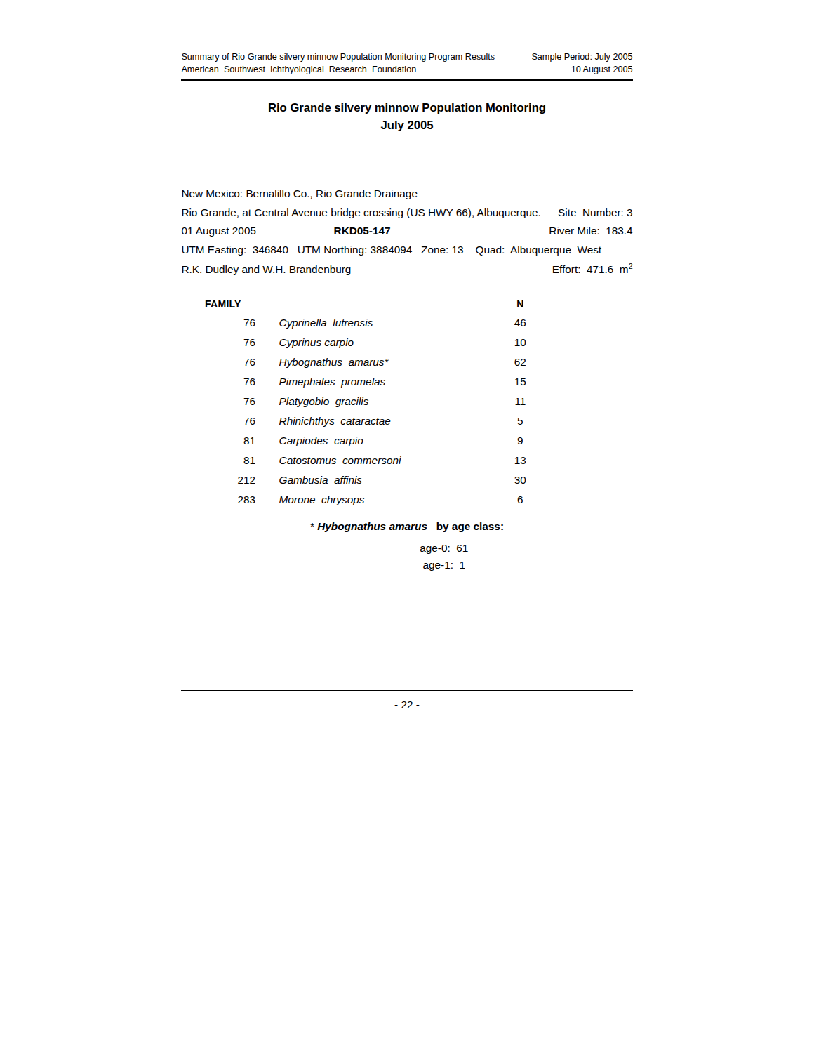Summary of Rio Grande silvery minnow Population Monitoring Program Results
American Southwest Ichthyological Research Foundation
Sample Period: July 2005
10 August 2005
Rio Grande silvery minnow Population Monitoring
July 2005
New Mexico: Bernalillo Co., Rio Grande Drainage
Rio Grande, at Central Avenue bridge crossing (US HWY 66), Albuquerque. Site Number: 3
01 August 2005 RKD05-147 River Mile: 183.4
UTM Easting: 346840 UTM Northing: 3884094 Zone: 13 Quad: Albuquerque West
R.K. Dudley and W.H. Brandenburg Effort: 471.6 m2
| FAMILY | | N |
| --- | --- | --- |
| 76 | Cyprinella lutrensis | 46 |
| 76 | Cyprinus carpio | 10 |
| 76 | Hybognathus amarus* | 62 |
| 76 | Pimephales promelas | 15 |
| 76 | Platygobio gracilis | 11 |
| 76 | Rhinichthys cataractae | 5 |
| 81 | Carpiodes carpio | 9 |
| 81 | Catostomus commersoni | 13 |
| 212 | Gambusia affinis | 30 |
| 283 | Morone chrysops | 6 |
* Hybognathus amarus by age class:
age-0: 61
age-1: 1
- 22 -